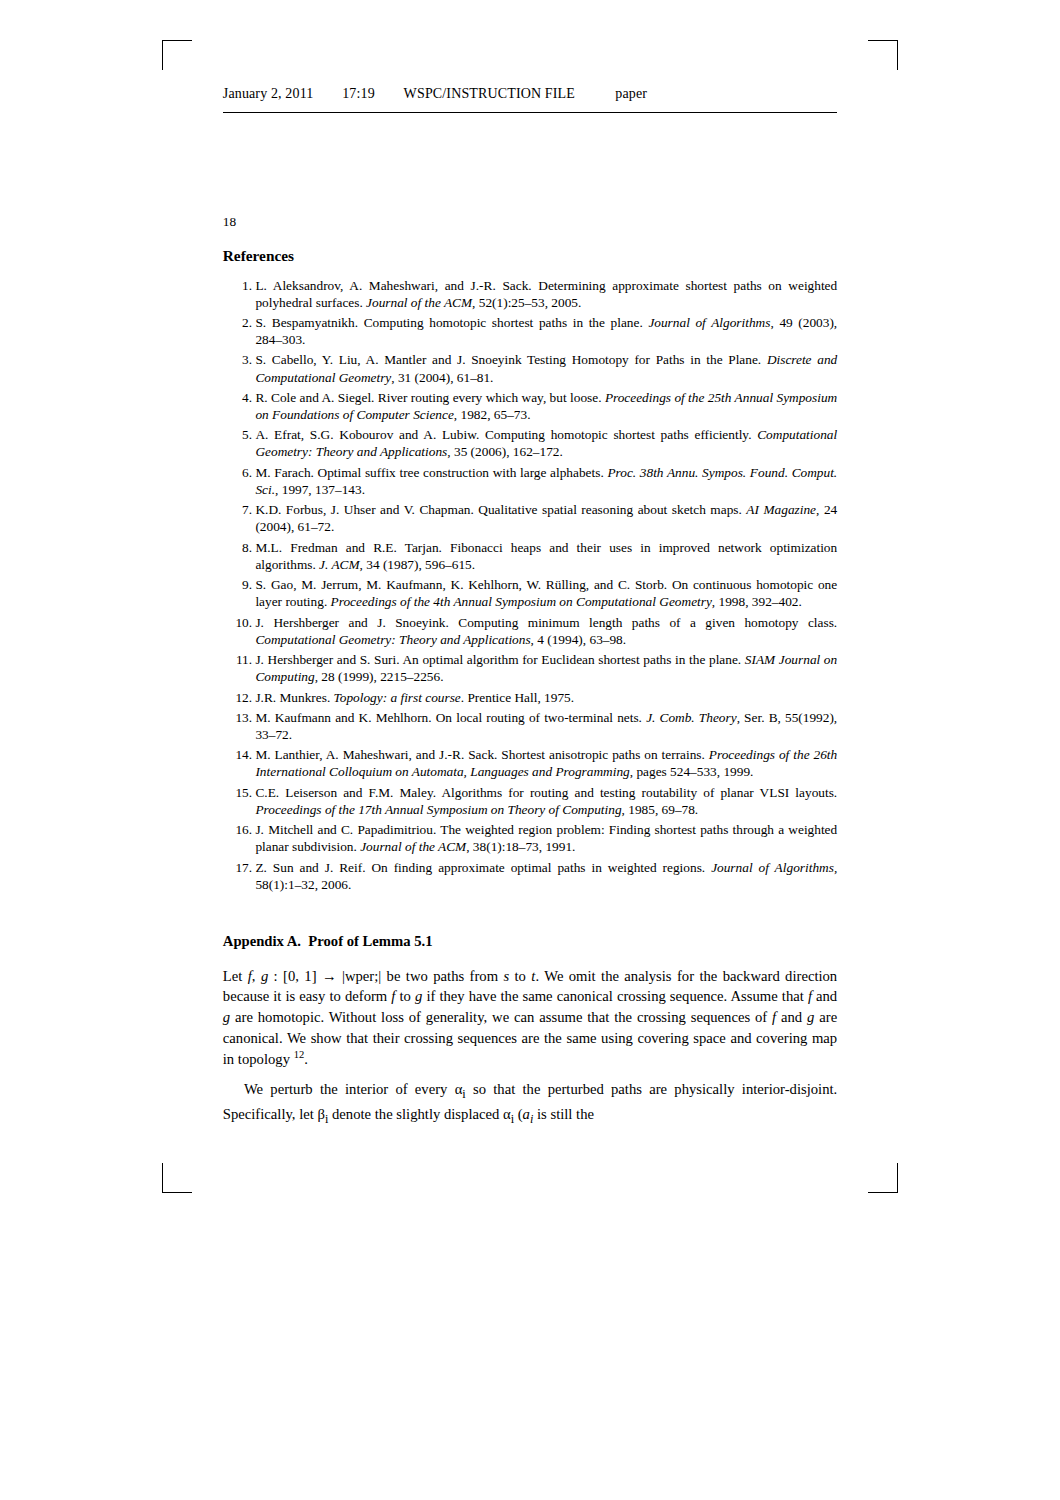January 2, 2011 17:19 WSPC/INSTRUCTION FILE paper
18
References
L. Aleksandrov, A. Maheshwari, and J.-R. Sack. Determining approximate shortest paths on weighted polyhedral surfaces. Journal of the ACM, 52(1):25–53, 2005.
S. Bespamyatnikh. Computing homotopic shortest paths in the plane. Journal of Algorithms, 49 (2003), 284–303.
S. Cabello, Y. Liu, A. Mantler and J. Snoeyink Testing Homotopy for Paths in the Plane. Discrete and Computational Geometry, 31 (2004), 61–81.
R. Cole and A. Siegel. River routing every which way, but loose. Proceedings of the 25th Annual Symposium on Foundations of Computer Science, 1982, 65–73.
A. Efrat, S.G. Kobourov and A. Lubiw. Computing homotopic shortest paths efficiently. Computational Geometry: Theory and Applications, 35 (2006), 162–172.
M. Farach. Optimal suffix tree construction with large alphabets. Proc. 38th Annu. Sympos. Found. Comput. Sci., 1997, 137–143.
K.D. Forbus, J. Uhser and V. Chapman. Qualitative spatial reasoning about sketch maps. AI Magazine, 24 (2004), 61–72.
M.L. Fredman and R.E. Tarjan. Fibonacci heaps and their uses in improved network optimization algorithms. J. ACM, 34 (1987), 596–615.
S. Gao, M. Jerrum, M. Kaufmann, K. Kehlhorn, W. Rülling, and C. Storb. On continuous homotopic one layer routing. Proceedings of the 4th Annual Symposium on Computational Geometry, 1998, 392–402.
J. Hershberger and J. Snoeyink. Computing minimum length paths of a given homotopy class. Computational Geometry: Theory and Applications, 4 (1994), 63–98.
J. Hershberger and S. Suri. An optimal algorithm for Euclidean shortest paths in the plane. SIAM Journal on Computing, 28 (1999), 2215–2256.
J.R. Munkres. Topology: a first course. Prentice Hall, 1975.
M. Kaufmann and K. Mehlhorn. On local routing of two-terminal nets. J. Comb. Theory, Ser. B, 55(1992), 33–72.
M. Lanthier, A. Maheshwari, and J.-R. Sack. Shortest anisotropic paths on terrains. Proceedings of the 26th International Colloquium on Automata, Languages and Programming, pages 524–533, 1999.
C.E. Leiserson and F.M. Maley. Algorithms for routing and testing routability of planar VLSI layouts. Proceedings of the 17th Annual Symposium on Theory of Computing, 1985, 69–78.
J. Mitchell and C. Papadimitriou. The weighted region problem: Finding shortest paths through a weighted planar subdivision. Journal of the ACM, 38(1):18–73, 1991.
Z. Sun and J. Reif. On finding approximate optimal paths in weighted regions. Journal of Algorithms, 58(1):1–32, 2006.
Appendix A. Proof of Lemma 5.1
Let f, g : [0, 1] → |wper;| be two paths from s to t. We omit the analysis for the backward direction because it is easy to deform f to g if they have the same canonical crossing sequence. Assume that f and g are homotopic. Without loss of generality, we can assume that the crossing sequences of f and g are canonical. We show that their crossing sequences are the same using covering space and covering map in topology 12.
We perturb the interior of every αi so that the perturbed paths are physically interior-disjoint. Specifically, let βi denote the slightly displaced αi (ai is still the